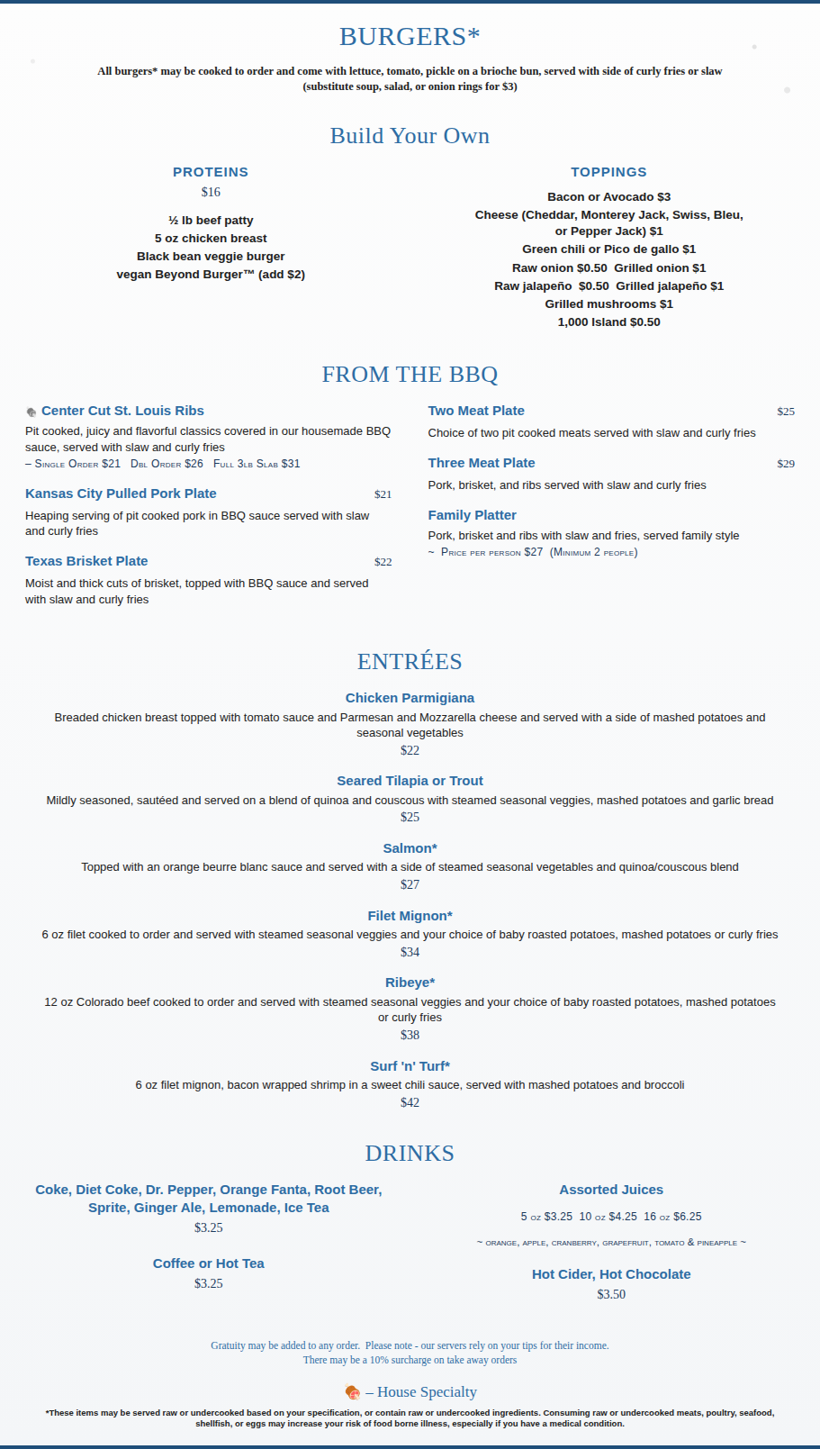BURGERS*
All burgers* may be cooked to order and come with lettuce, tomato, pickle on a brioche bun, served with side of curly fries or slaw
(substitute soup, salad, or onion rings for $3)
Build Your Own
PROTEINS
$16
½ lb beef patty
5 oz chicken breast
Black bean veggie burger
vegan Beyond Burger™ (add $2)
TOPPINGS
Bacon or Avocado $3
Cheese (Cheddar, Monterey Jack, Swiss, Bleu,
or Pepper Jack) $1
Green chili or Pico de gallo $1
Raw onion $0.50 Grilled onion $1
Raw jalapeño $0.50 Grilled jalapeño $1
Grilled mushrooms $1
1,000 Island $0.50
FROM THE BBQ
Center Cut St. Louis Ribs
Pit cooked, juicy and flavorful classics covered in our housemade BBQ sauce, served with slaw and curly fries
– Single Order $21 Dbl Order $26 Full 3lb Slab $31
Kansas City Pulled Pork Plate
$21
Heaping serving of pit cooked pork in BBQ sauce served with slaw and curly fries
Texas Brisket Plate
$22
Moist and thick cuts of brisket, topped with BBQ sauce and served with slaw and curly fries
Two Meat Plate
$25
Choice of two pit cooked meats served with slaw and curly fries
Three Meat Plate
$29
Pork, brisket, and ribs served with slaw and curly fries
Family Platter
Pork, brisket and ribs with slaw and fries, served family style
~ Price per person $27 (Minimum 2 people)
ENTRÉES
Chicken Parmigiana
Breaded chicken breast topped with tomato sauce and Parmesan and Mozzarella cheese and served with a side of mashed potatoes and seasonal vegetables
$22
Seared Tilapia or Trout
Mildly seasoned, sautéed and served on a blend of quinoa and couscous with steamed seasonal veggies, mashed potatoes and garlic bread
$25
Salmon*
Topped with an orange beurre blanc sauce and served with a side of steamed seasonal vegetables and quinoa/couscous blend
$27
Filet Mignon*
6 oz filet cooked to order and served with steamed seasonal veggies and your choice of baby roasted potatoes, mashed potatoes or curly fries
$34
Ribeye*
12 oz Colorado beef cooked to order and served with steamed seasonal veggies and your choice of baby roasted potatoes, mashed potatoes or curly fries
$38
Surf 'n' Turf*
6 oz filet mignon, bacon wrapped shrimp in a sweet chili sauce, served with mashed potatoes and broccoli
$42
DRINKS
Coke, Diet Coke, Dr. Pepper, Orange Fanta, Root Beer, Sprite, Ginger Ale, Lemonade, Ice Tea
$3.25
Coffee or Hot Tea
$3.25
Assorted Juices
5 oz $3.25 10 oz $4.25 16 oz $6.25
~ orange, apple, cranberry, grapefruit, tomato & pineapple ~
Hot Cider, Hot Chocolate
$3.50
Gratuity may be added to any order. Please note - our servers rely on your tips for their income.
There may be a 10% surcharge on take away orders
🍖 – House Specialty
*These items may be served raw or undercooked based on your specification, or contain raw or undercooked ingredients. Consuming raw or undercooked meats, poultry, seafood, shellfish, or eggs may increase your risk of food borne illness, especially if you have a medical condition.